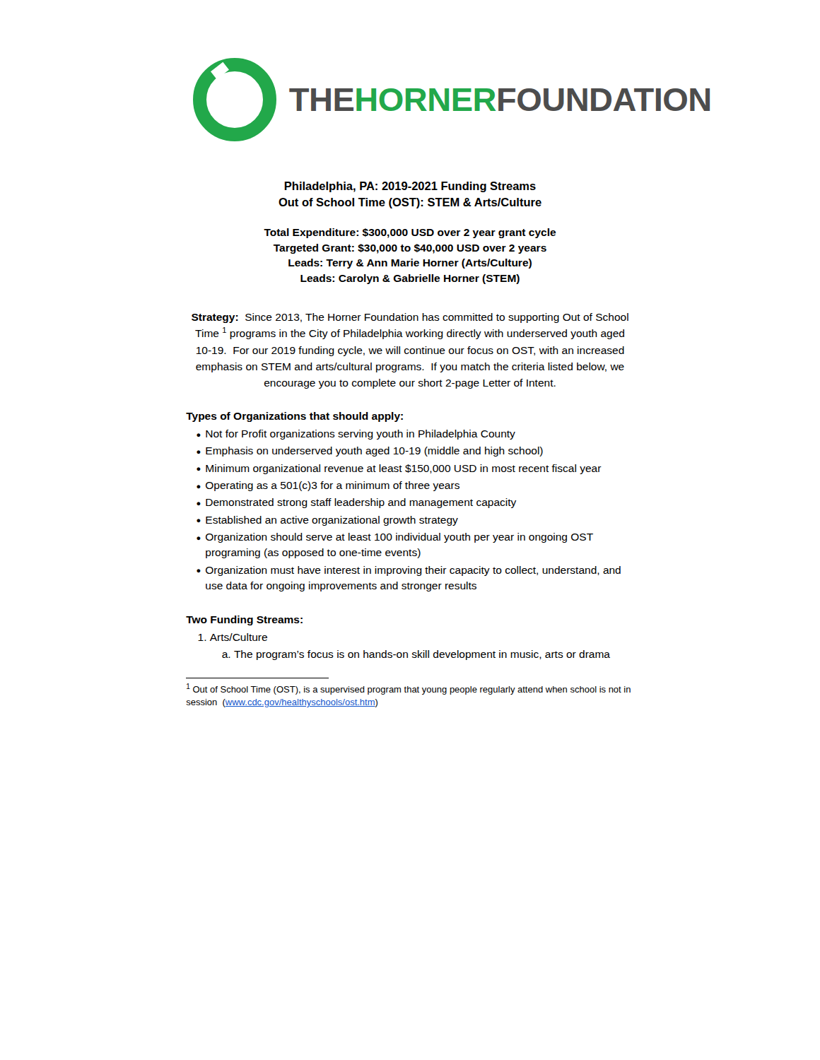THE HORNER FOUNDATION
Philadelphia, PA: 2019-2021 Funding Streams
Out of School Time (OST): STEM & Arts/Culture
Total Expenditure: $300,000 USD over 2 year grant cycle
Targeted Grant: $30,000 to $40,000 USD over 2 years
Leads: Terry & Ann Marie Horner (Arts/Culture)
Leads: Carolyn & Gabrielle Horner (STEM)
Strategy: Since 2013, The Horner Foundation has committed to supporting Out of School Time 1 programs in the City of Philadelphia working directly with underserved youth aged 10-19. For our 2019 funding cycle, we will continue our focus on OST, with an increased emphasis on STEM and arts/cultural programs. If you match the criteria listed below, we encourage you to complete our short 2-page Letter of Intent.
Types of Organizations that should apply:
Not for Profit organizations serving youth in Philadelphia County
Emphasis on underserved youth aged 10-19 (middle and high school)
Minimum organizational revenue at least $150,000 USD in most recent fiscal year
Operating as a 501(c)3 for a minimum of three years
Demonstrated strong staff leadership and management capacity
Established an active organizational growth strategy
Organization should serve at least 100 individual youth per year in ongoing OST programing (as opposed to one-time events)
Organization must have interest in improving their capacity to collect, understand, and use data for ongoing improvements and stronger results
Two Funding Streams:
Arts/Culture
The program’s focus is on hands-on skill development in music, arts or drama
1 Out of School Time (OST), is a supervised program that young people regularly attend when school is not in session (www.cdc.gov/healthyschools/ost.htm)